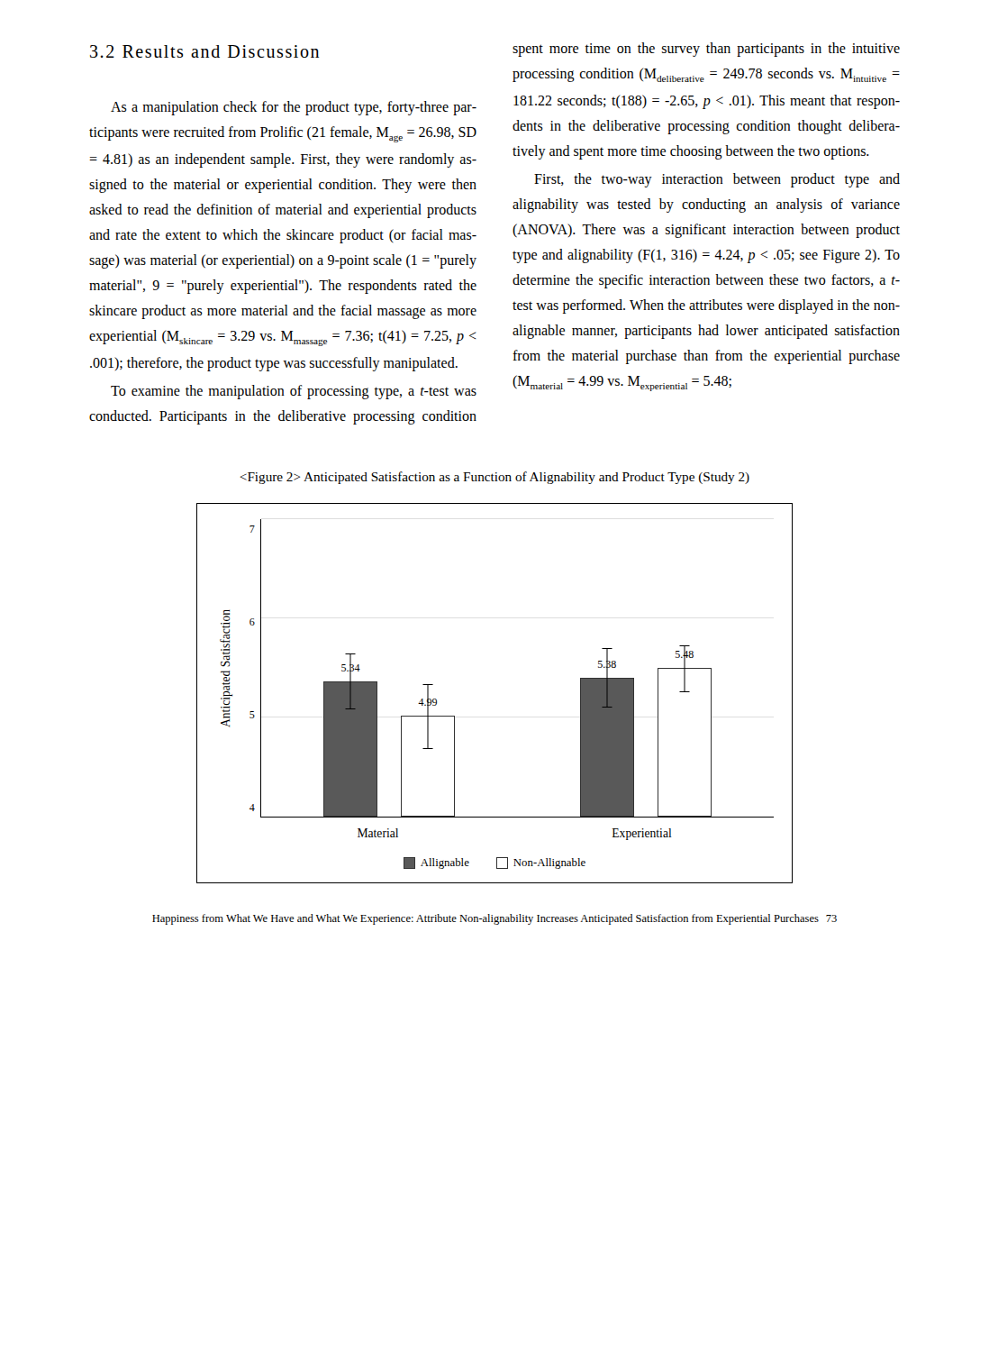3.2 Results and Discussion
As a manipulation check for the product type, forty-three participants were recruited from Prolific (21 female, Mage = 26.98, SD = 4.81) as an independent sample. First, they were randomly assigned to the material or experiential condition. They were then asked to read the definition of material and experiential products and rate the extent to which the skincare product (or facial massage) was material (or experiential) on a 9-point scale (1 = "purely material", 9 = "purely experiential"). The respondents rated the skincare product as more material and the facial massage as more experiential (Mskincare = 3.29 vs. Mmassage = 7.36; t(41) = 7.25, p < .001); therefore, the product type was successfully manipulated.
To examine the manipulation of processing type, a t-test was conducted. Participants in the deliberative processing condition spent more time on the survey than participants in the intuitive processing condition (Mdeliberative = 249.78 seconds vs. Mintuitive = 181.22 seconds; t(188) = -2.65, p < .01). This meant that respondents in the deliberative processing condition thought deliberatively and spent more time choosing between the two options.
First, the two-way interaction between product type and alignability was tested by conducting an analysis of variance (ANOVA). There was a significant interaction between product type and alignability (F(1, 316) = 4.24, p < .05; see Figure 2). To determine the specific interaction between these two factors, a t-test was performed. When the attributes were displayed in the non-alignable manner, participants had lower anticipated satisfaction from the material purchase than from the experiential purchase (Mmaterial = 4.99 vs. Mexperiential = 5.48;
<Figure 2> Anticipated Satisfaction as a Function of Alignability and Product Type (Study 2)
Anticipated Satisfaction
7 6 5 4
5.34
4.99
5.38
5.48
Material Experiential
Allignable
Non-Allignable
Happiness from What We Have and What We Experience: Attribute Non-alignability Increases Anticipated Satisfaction from Experiential Purchases73